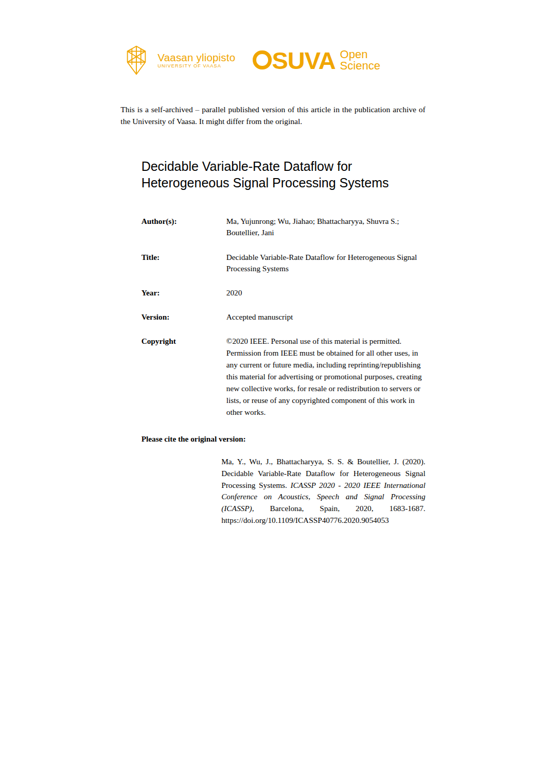Vaasan yliopisto UNIVERSITY OF VAASA
SUVA
Open Science
This is a self-archived – parallel published version of this article in the publication archive of the University of Vaasa. It might differ from the original.
Decidable Variable-Rate Dataflow for
Heterogeneous Signal Processing Systems
| Author(s): | Ma, Yujunrong; Wu, Jiahao; Bhattacharyya, Shuvra S.; Boutellier, Jani |
| Title: | Decidable Variable-Rate Dataflow for Heterogeneous Signal Processing Systems |
| Year: | 2020 |
| Version: | Accepted manuscript |
| Copyright | ©2020 IEEE. Personal use of this material is permitted. Permission from IEEE must be obtained for all other uses, in any current or future media, including reprinting/republishing this material for advertising or promotional purposes, creating new collective works, for resale or redistribution to servers or lists, or reuse of any copyrighted component of this work in other works. |
Please cite the original version:
Ma, Y., Wu, J., Bhattacharyya, S. S. & Boutellier, J. (2020). Decidable Variable-Rate Dataflow for Heterogeneous Signal Processing Systems. ICASSP 2020 - 2020 IEEE International Conference on Acoustics, Speech and Signal Processing (ICASSP), Barcelona, Spain, 2020, 1683-1687. https://doi.org/10.1109/ICASSP40776.2020.9054053